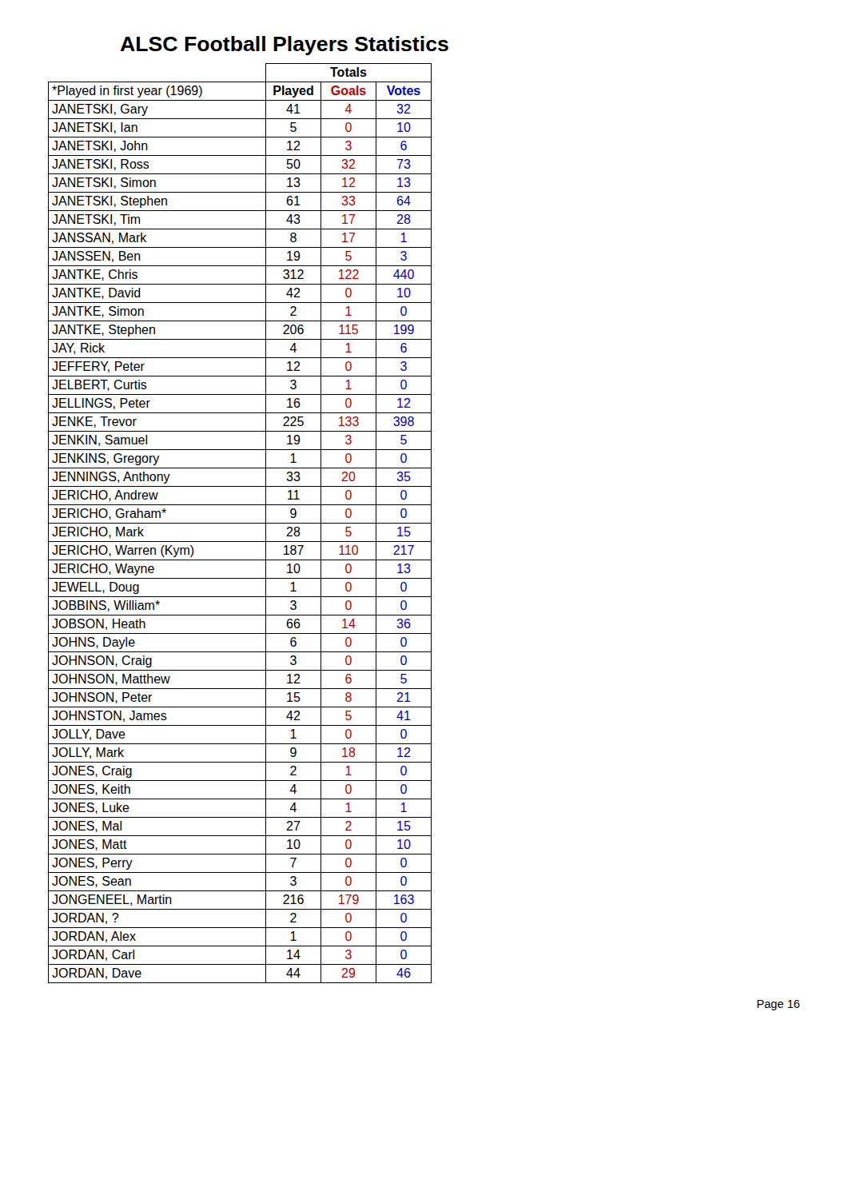ALSC Football Players Statistics
| | Totals |
| --- | --- |
| *Played in first year (1969) | Played | Goals | Votes |
| JANETSKI, Gary | 41 | 4 | 32 |
| JANETSKI, Ian | 5 | 0 | 10 |
| JANETSKI, John | 12 | 3 | 6 |
| JANETSKI, Ross | 50 | 32 | 73 |
| JANETSKI, Simon | 13 | 12 | 13 |
| JANETSKI, Stephen | 61 | 33 | 64 |
| JANETSKI, Tim | 43 | 17 | 28 |
| JANSSAN, Mark | 8 | 17 | 1 |
| JANSSEN, Ben | 19 | 5 | 3 |
| JANTKE, Chris | 312 | 122 | 440 |
| JANTKE, David | 42 | 0 | 10 |
| JANTKE, Simon | 2 | 1 | 0 |
| JANTKE, Stephen | 206 | 115 | 199 |
| JAY, Rick | 4 | 1 | 6 |
| JEFFERY, Peter | 12 | 0 | 3 |
| JELBERT, Curtis | 3 | 1 | 0 |
| JELLINGS, Peter | 16 | 0 | 12 |
| JENKE, Trevor | 225 | 133 | 398 |
| JENKIN, Samuel | 19 | 3 | 5 |
| JENKINS, Gregory | 1 | 0 | 0 |
| JENNINGS, Anthony | 33 | 20 | 35 |
| JERICHO, Andrew | 11 | 0 | 0 |
| JERICHO, Graham* | 9 | 0 | 0 |
| JERICHO, Mark | 28 | 5 | 15 |
| JERICHO, Warren (Kym) | 187 | 110 | 217 |
| JERICHO, Wayne | 10 | 0 | 13 |
| JEWELL, Doug | 1 | 0 | 0 |
| JOBBINS, William* | 3 | 0 | 0 |
| JOBSON, Heath | 66 | 14 | 36 |
| JOHNS, Dayle | 6 | 0 | 0 |
| JOHNSON, Craig | 3 | 0 | 0 |
| JOHNSON, Matthew | 12 | 6 | 5 |
| JOHNSON, Peter | 15 | 8 | 21 |
| JOHNSTON, James | 42 | 5 | 41 |
| JOLLY, Dave | 1 | 0 | 0 |
| JOLLY, Mark | 9 | 18 | 12 |
| JONES, Craig | 2 | 1 | 0 |
| JONES, Keith | 4 | 0 | 0 |
| JONES, Luke | 4 | 1 | 1 |
| JONES, Mal | 27 | 2 | 15 |
| JONES, Matt | 10 | 0 | 10 |
| JONES, Perry | 7 | 0 | 0 |
| JONES, Sean | 3 | 0 | 0 |
| JONGENEEL, Martin | 216 | 179 | 163 |
| JORDAN, ? | 2 | 0 | 0 |
| JORDAN, Alex | 1 | 0 | 0 |
| JORDAN, Carl | 14 | 3 | 0 |
| JORDAN, Dave | 44 | 29 | 46 |
Page 16